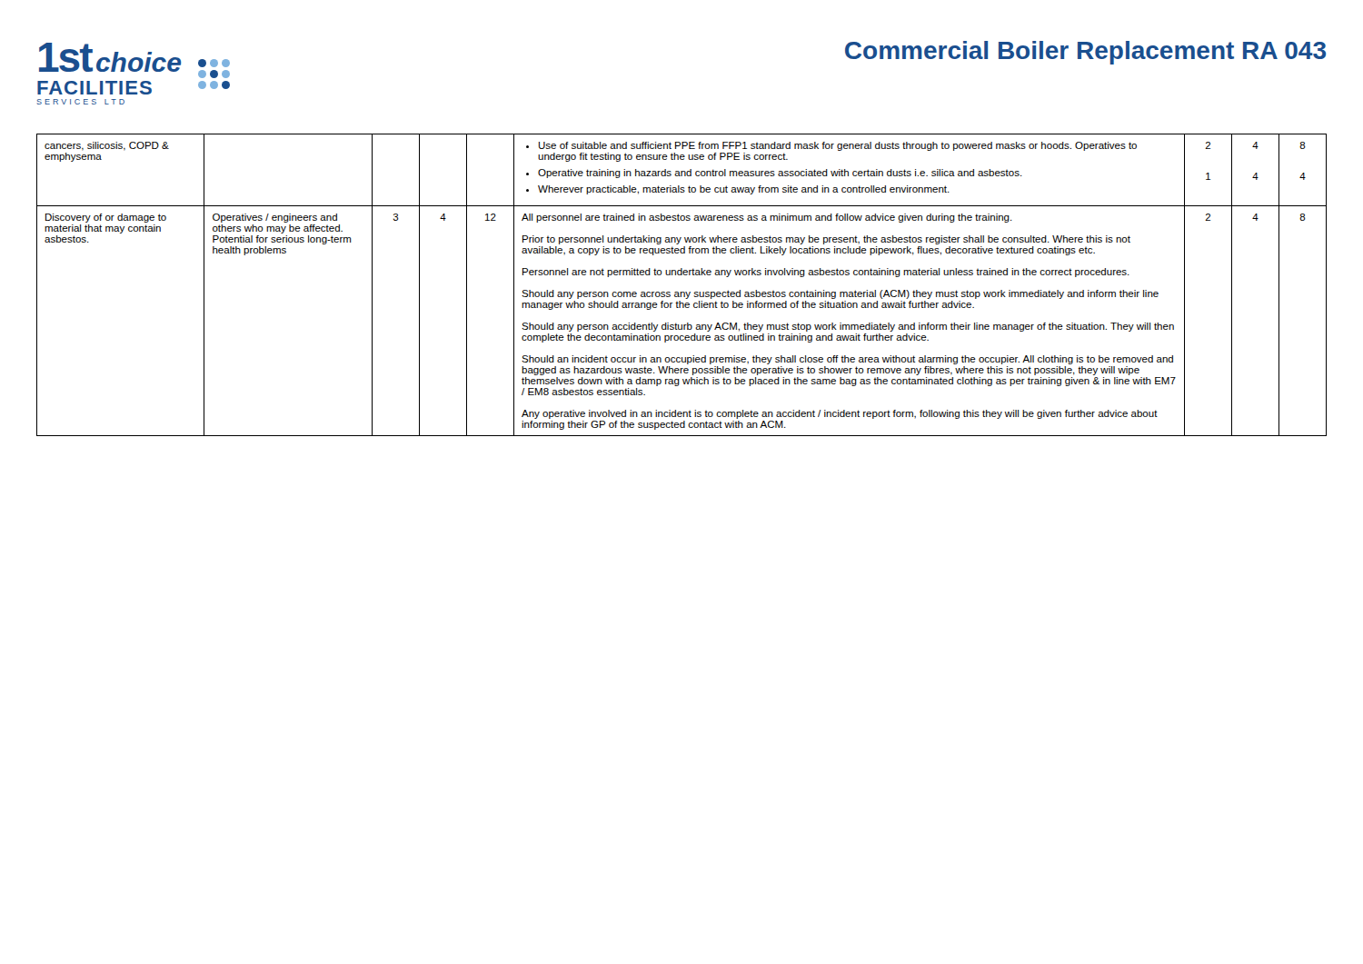1st choice
FACILITIES
SERVICES LTD
Commercial Boiler Replacement RA 043
| cancers, silicosis, COPD & emphysema | | | | | Use of suitable and sufficient PPE from FFP1 standard mask for general dusts through to powered masks or hoods. Operatives to undergo fit testing to ensure the use of PPE is correct. Operative training in hazards and control measures associated with certain dusts i.e. silica and asbestos. Wherever practicable, materials to be cut away from site and in a controlled environment. | 2 1 | 4 4 | 8 4 |
| Discovery of or damage to material that may contain asbestos. | Operatives / engineers and others who may be affected. Potential for serious long-term health problems | 3 | 4 | 12 | All personnel are trained in asbestos awareness as a minimum and follow advice given during the training. Prior to personnel undertaking any work where asbestos may be present, the asbestos register shall be consulted. Where this is not available, a copy is to be requested from the client. Likely locations include pipework, flues, decorative textured coatings etc. Personnel are not permitted to undertake any works involving asbestos containing material unless trained in the correct procedures. Should any person come across any suspected asbestos containing material (ACM) they must stop work immediately and inform their line manager who should arrange for the client to be informed of the situation and await further advice. Should any person accidently disturb any ACM, they must stop work immediately and inform their line manager of the situation. They will then complete the decontamination procedure as outlined in training and await further advice. Should an incident occur in an occupied premise, they shall close off the area without alarming the occupier. All clothing is to be removed and bagged as hazardous waste. Where possible the operative is to shower to remove any fibres, where this is not possible, they will wipe themselves down with a damp rag which is to be placed in the same bag as the contaminated clothing as per training given & in line with EM7 / EM8 asbestos essentials. Any operative involved in an incident is to complete an accident / incident report form, following this they will be given further advice about informing their GP of the suspected contact with an ACM. | 2 | 4 | 8 |